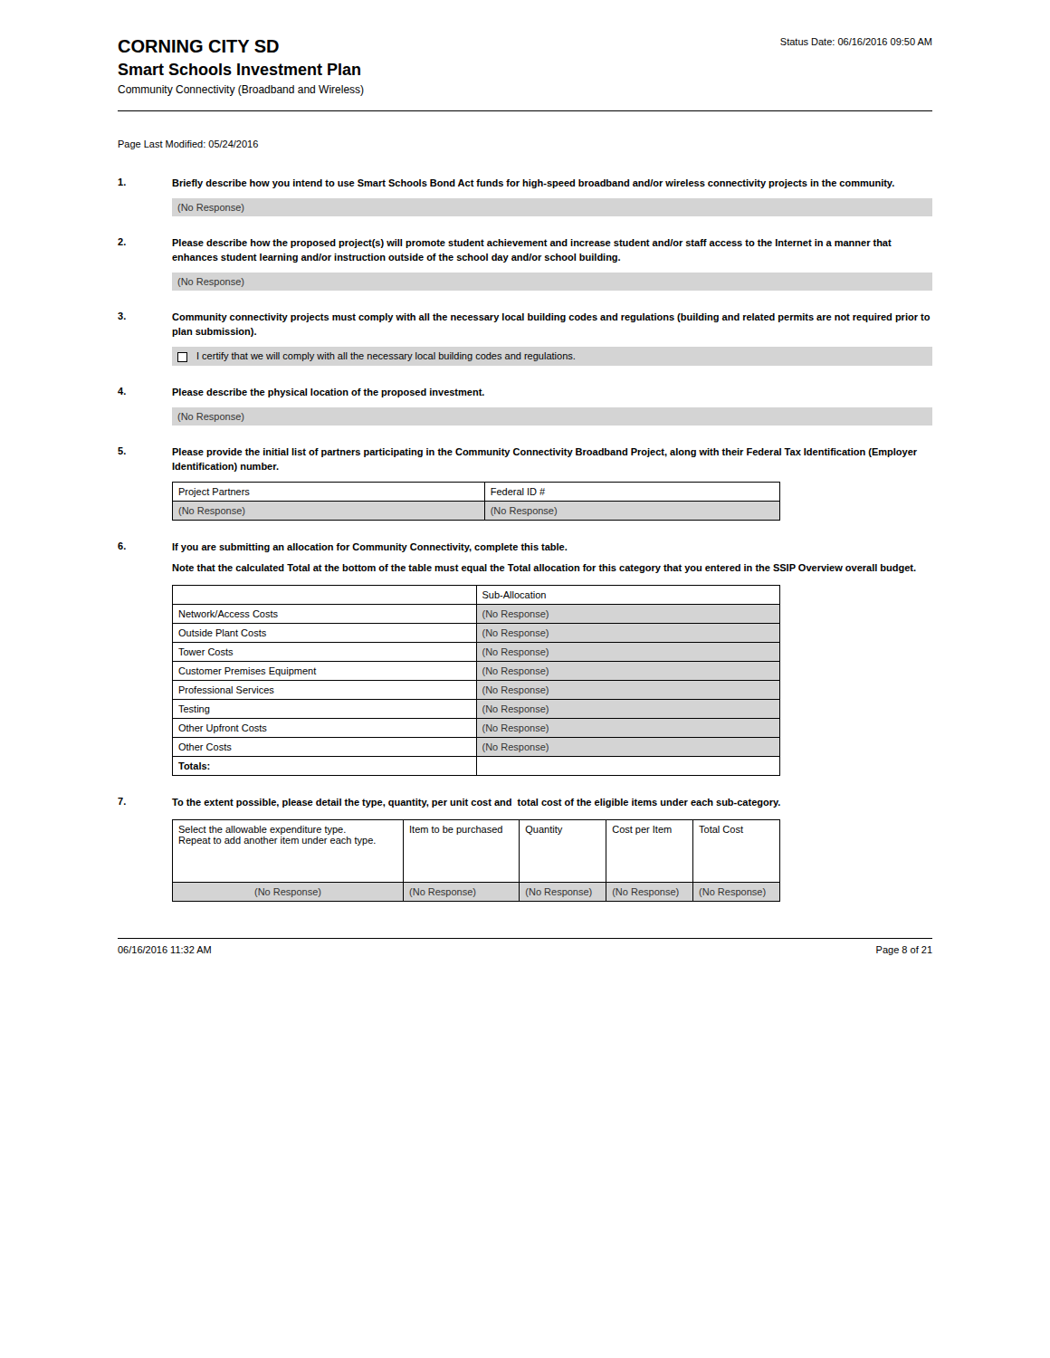Status Date: 06/16/2016 09:50 AM
CORNING CITY SD
Smart Schools Investment Plan
Community Connectivity (Broadband and Wireless)
Page Last Modified: 05/24/2016
Briefly describe how you intend to use Smart Schools Bond Act funds for high-speed broadband and/or wireless connectivity projects in the community.
(No Response)
Please describe how the proposed project(s) will promote student achievement and increase student and/or staff access to the Internet in a manner that enhances student learning and/or instruction outside of the school day and/or school building.
(No Response)
Community connectivity projects must comply with all the necessary local building codes and regulations (building and related permits are not required prior to plan submission).
I certify that we will comply with all the necessary local building codes and regulations.
Please describe the physical location of the proposed investment.
(No Response)
Please provide the initial list of partners participating in the Community Connectivity Broadband Project, along with their Federal Tax Identification (Employer Identification) number.
| Project Partners | Federal ID # |
| --- | --- |
| (No Response) | (No Response) |
If you are submitting an allocation for Community Connectivity, complete this table.
Note that the calculated Total at the bottom of the table must equal the Total allocation for this category that you entered in the SSIP Overview overall budget.
| | Sub-Allocation |
| --- | --- |
| Network/Access Costs | (No Response) |
| Outside Plant Costs | (No Response) |
| Tower Costs | (No Response) |
| Customer Premises Equipment | (No Response) |
| Professional Services | (No Response) |
| Testing | (No Response) |
| Other Upfront Costs | (No Response) |
| Other Costs | (No Response) |
| Totals: | |
To the extent possible, please detail the type, quantity, per unit cost and total cost of the eligible items under each sub-category.
| Select the allowable expenditure type. Repeat to add another item under each type. | Item to be purchased | Quantity | Cost per Item | Total Cost |
| --- | --- | --- | --- | --- |
| (No Response) | (No Response) | (No Response) | (No Response) | (No Response) |
06/16/2016 11:32 AM Page 8 of 21